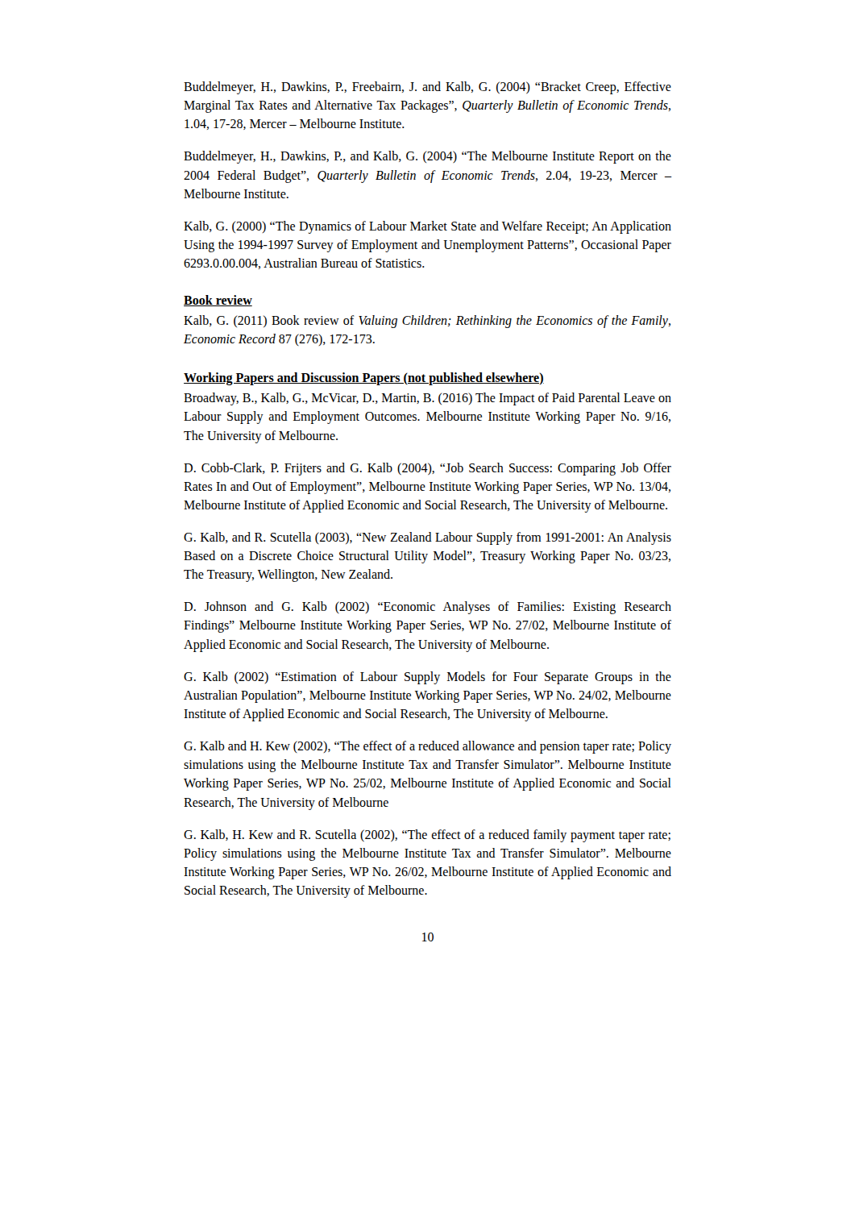Buddelmeyer, H., Dawkins, P., Freebairn, J. and Kalb, G. (2004) “Bracket Creep, Effective Marginal Tax Rates and Alternative Tax Packages”, Quarterly Bulletin of Economic Trends, 1.04, 17-28, Mercer – Melbourne Institute.
Buddelmeyer, H., Dawkins, P., and Kalb, G. (2004) “The Melbourne Institute Report on the 2004 Federal Budget”, Quarterly Bulletin of Economic Trends, 2.04, 19-23, Mercer – Melbourne Institute.
Kalb, G. (2000) “The Dynamics of Labour Market State and Welfare Receipt; An Application Using the 1994-1997 Survey of Employment and Unemployment Patterns”, Occasional Paper 6293.0.00.004, Australian Bureau of Statistics.
Book review
Kalb, G. (2011) Book review of Valuing Children; Rethinking the Economics of the Family, Economic Record 87 (276), 172-173.
Working Papers and Discussion Papers (not published elsewhere)
Broadway, B., Kalb, G., McVicar, D., Martin, B. (2016) The Impact of Paid Parental Leave on Labour Supply and Employment Outcomes. Melbourne Institute Working Paper No. 9/16, The University of Melbourne.
D. Cobb-Clark, P. Frijters and G. Kalb (2004), “Job Search Success: Comparing Job Offer Rates In and Out of Employment”, Melbourne Institute Working Paper Series, WP No. 13/04, Melbourne Institute of Applied Economic and Social Research, The University of Melbourne.
G. Kalb, and R. Scutella (2003), “New Zealand Labour Supply from 1991-2001: An Analysis Based on a Discrete Choice Structural Utility Model”, Treasury Working Paper No. 03/23, The Treasury, Wellington, New Zealand.
D. Johnson and G. Kalb (2002) “Economic Analyses of Families: Existing Research Findings” Melbourne Institute Working Paper Series, WP No. 27/02, Melbourne Institute of Applied Economic and Social Research, The University of Melbourne.
G. Kalb (2002) “Estimation of Labour Supply Models for Four Separate Groups in the Australian Population”, Melbourne Institute Working Paper Series, WP No. 24/02, Melbourne Institute of Applied Economic and Social Research, The University of Melbourne.
G. Kalb and H. Kew (2002), “The effect of a reduced allowance and pension taper rate; Policy simulations using the Melbourne Institute Tax and Transfer Simulator”. Melbourne Institute Working Paper Series, WP No. 25/02, Melbourne Institute of Applied Economic and Social Research, The University of Melbourne
G. Kalb, H. Kew and R. Scutella (2002), “The effect of a reduced family payment taper rate; Policy simulations using the Melbourne Institute Tax and Transfer Simulator”. Melbourne Institute Working Paper Series, WP No. 26/02, Melbourne Institute of Applied Economic and Social Research, The University of Melbourne.
10